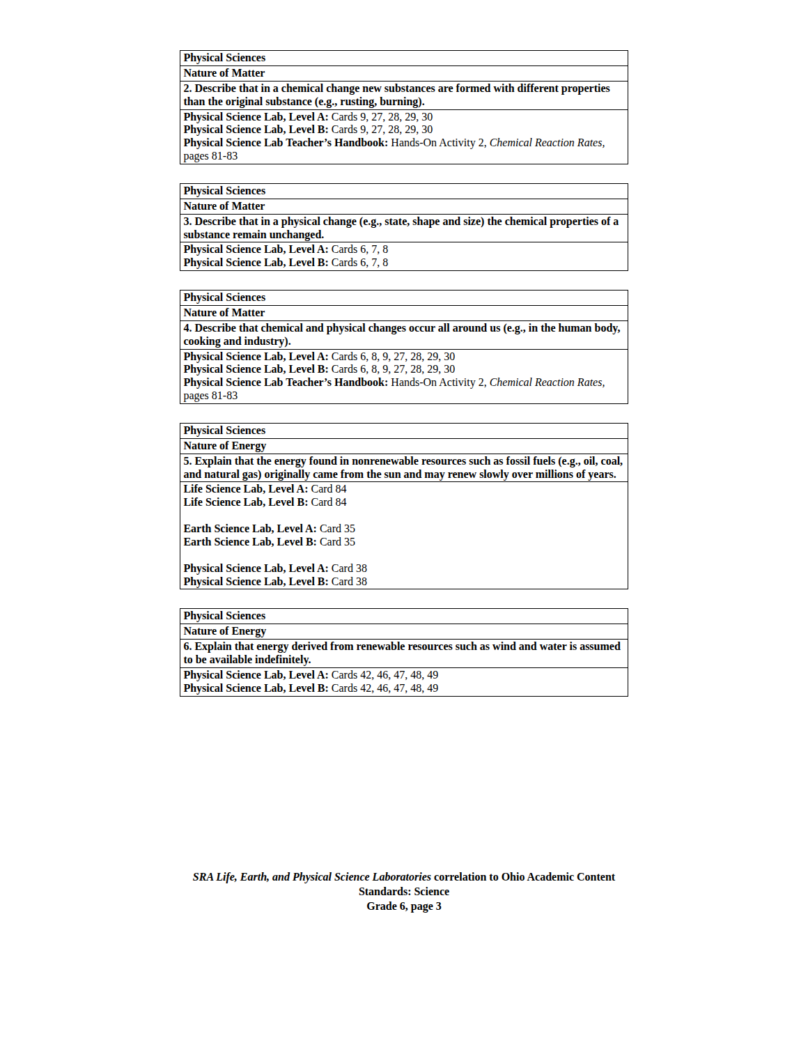| Physical Sciences |
| Nature of Matter |
| 2. Describe that in a chemical change new substances are formed with different properties than the original substance (e.g., rusting, burning). |
| Physical Science Lab, Level A: Cards 9, 27, 28, 29, 30 Physical Science Lab, Level B: Cards 9, 27, 28, 29, 30 Physical Science Lab Teacher’s Handbook: Hands-On Activity 2, Chemical Reaction Rates, pages 81-83 |
| Physical Sciences |
| Nature of Matter |
| 3. Describe that in a physical change (e.g., state, shape and size) the chemical properties of a substance remain unchanged. |
| Physical Science Lab, Level A: Cards 6, 7, 8 Physical Science Lab, Level B: Cards 6, 7, 8 |
| Physical Sciences |
| Nature of Matter |
| 4. Describe that chemical and physical changes occur all around us (e.g., in the human body, cooking and industry). |
| Physical Science Lab, Level A: Cards 6, 8, 9, 27, 28, 29, 30 Physical Science Lab, Level B: Cards 6, 8, 9, 27, 28, 29, 30 Physical Science Lab Teacher’s Handbook: Hands-On Activity 2, Chemical Reaction Rates, pages 81-83 |
| Physical Sciences |
| Nature of Energy |
| 5. Explain that the energy found in nonrenewable resources such as fossil fuels (e.g., oil, coal, and natural gas) originally came from the sun and may renew slowly over millions of years. |
| Life Science Lab, Level A: Card 84 Life Science Lab, Level B: Card 84 Earth Science Lab, Level A: Card 35 Earth Science Lab, Level B: Card 35 Physical Science Lab, Level A: Card 38 Physical Science Lab, Level B: Card 38 |
| Physical Sciences |
| Nature of Energy |
| 6. Explain that energy derived from renewable resources such as wind and water is assumed to be available indefinitely. |
| Physical Science Lab, Level A: Cards 42, 46, 47, 48, 49 Physical Science Lab, Level B: Cards 42, 46, 47, 48, 49 |
SRA Life, Earth, and Physical Science Laboratories correlation to Ohio Academic Content Standards: Science
Grade 6, page 3